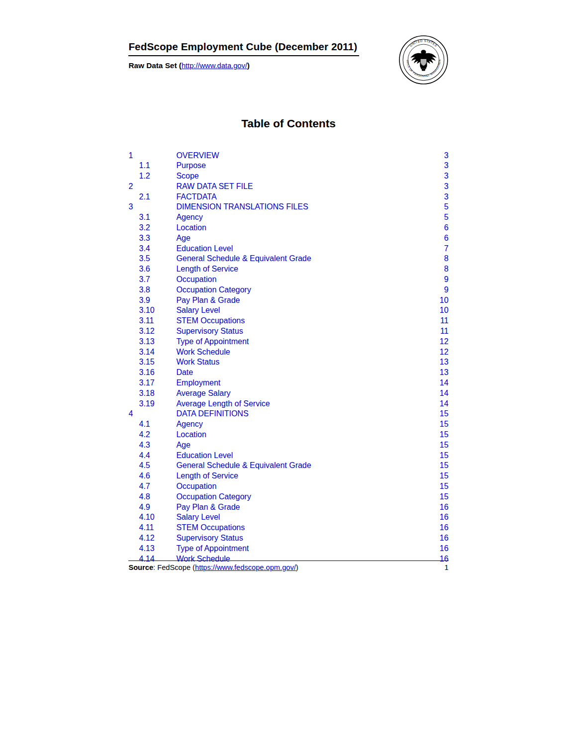FedScope Employment Cube (December 2011)
Raw Data Set (http://www.data.gov/)
UNITED STATES OFFICE OF PERSONNEL MANAGEMENT
Table of Contents
| 1 | OVERVIEW | 3 |
| 1.1 | Purpose | 3 |
| 1.2 | Scope | 3 |
| 2 | RAW DATA SET FILE | 3 |
| 2.1 | FACTDATA | 3 |
| 3 | DIMENSION TRANSLATIONS FILES | 5 |
| 3.1 | Agency | 5 |
| 3.2 | Location | 6 |
| 3.3 | Age | 6 |
| 3.4 | Education Level | 7 |
| 3.5 | General Schedule & Equivalent Grade | 8 |
| 3.6 | Length of Service | 8 |
| 3.7 | Occupation | 9 |
| 3.8 | Occupation Category | 9 |
| 3.9 | Pay Plan & Grade | 10 |
| 3.10 | Salary Level | 10 |
| 3.11 | STEM Occupations | 11 |
| 3.12 | Supervisory Status | 11 |
| 3.13 | Type of Appointment | 12 |
| 3.14 | Work Schedule | 12 |
| 3.15 | Work Status | 13 |
| 3.16 | Date | 13 |
| 3.17 | Employment | 14 |
| 3.18 | Average Salary | 14 |
| 3.19 | Average Length of Service | 14 |
| 4 | DATA DEFINITIONS | 15 |
| 4.1 | Agency | 15 |
| 4.2 | Location | 15 |
| 4.3 | Age | 15 |
| 4.4 | Education Level | 15 |
| 4.5 | General Schedule & Equivalent Grade | 15 |
| 4.6 | Length of Service | 15 |
| 4.7 | Occupation | 15 |
| 4.8 | Occupation Category | 15 |
| 4.9 | Pay Plan & Grade | 16 |
| 4.10 | Salary Level | 16 |
| 4.11 | STEM Occupations | 16 |
| 4.12 | Supervisory Status | 16 |
| 4.13 | Type of Appointment | 16 |
| 4.14 | Work Schedule | 16 |
Source: FedScope (https://www.fedscope.opm.gov/)
1